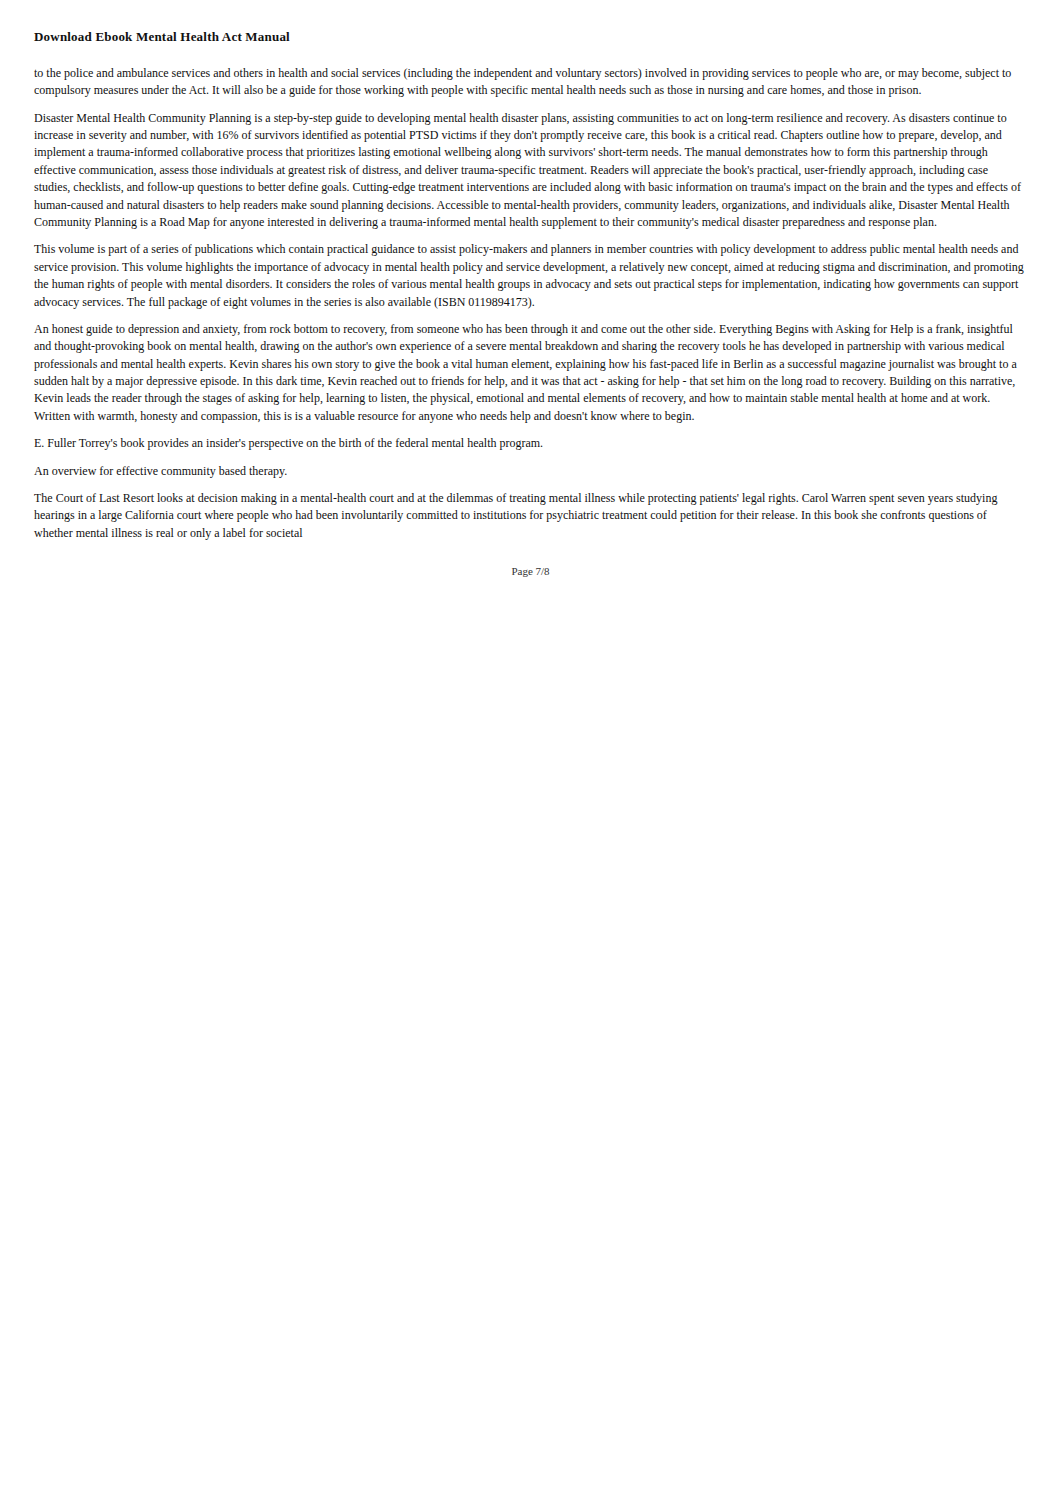Download Ebook Mental Health Act Manual
to the police and ambulance services and others in health and social services (including the independent and voluntary sectors) involved in providing services to people who are, or may become, subject to compulsory measures under the Act. It will also be a guide for those working with people with specific mental health needs such as those in nursing and care homes, and those in prison.
Disaster Mental Health Community Planning is a step-by-step guide to developing mental health disaster plans, assisting communities to act on long-term resilience and recovery. As disasters continue to increase in severity and number, with 16% of survivors identified as potential PTSD victims if they don't promptly receive care, this book is a critical read. Chapters outline how to prepare, develop, and implement a trauma-informed collaborative process that prioritizes lasting emotional wellbeing along with survivors' short-term needs. The manual demonstrates how to form this partnership through effective communication, assess those individuals at greatest risk of distress, and deliver trauma-specific treatment. Readers will appreciate the book's practical, user-friendly approach, including case studies, checklists, and follow-up questions to better define goals. Cutting-edge treatment interventions are included along with basic information on trauma's impact on the brain and the types and effects of human-caused and natural disasters to help readers make sound planning decisions. Accessible to mental-health providers, community leaders, organizations, and individuals alike, Disaster Mental Health Community Planning is a Road Map for anyone interested in delivering a trauma-informed mental health supplement to their community's medical disaster preparedness and response plan.
This volume is part of a series of publications which contain practical guidance to assist policy-makers and planners in member countries with policy development to address public mental health needs and service provision. This volume highlights the importance of advocacy in mental health policy and service development, a relatively new concept, aimed at reducing stigma and discrimination, and promoting the human rights of people with mental disorders. It considers the roles of various mental health groups in advocacy and sets out practical steps for implementation, indicating how governments can support advocacy services. The full package of eight volumes in the series is also available (ISBN 0119894173).
An honest guide to depression and anxiety, from rock bottom to recovery, from someone who has been through it and come out the other side. Everything Begins with Asking for Help is a frank, insightful and thought-provoking book on mental health, drawing on the author's own experience of a severe mental breakdown and sharing the recovery tools he has developed in partnership with various medical professionals and mental health experts. Kevin shares his own story to give the book a vital human element, explaining how his fast-paced life in Berlin as a successful magazine journalist was brought to a sudden halt by a major depressive episode. In this dark time, Kevin reached out to friends for help, and it was that act - asking for help - that set him on the long road to recovery. Building on this narrative, Kevin leads the reader through the stages of asking for help, learning to listen, the physical, emotional and mental elements of recovery, and how to maintain stable mental health at home and at work. Written with warmth, honesty and compassion, this is is a valuable resource for anyone who needs help and doesn't know where to begin.
E. Fuller Torrey's book provides an insider's perspective on the birth of the federal mental health program.
An overview for effective community based therapy.
The Court of Last Resort looks at decision making in a mental-health court and at the dilemmas of treating mental illness while protecting patients' legal rights. Carol Warren spent seven years studying hearings in a large California court where people who had been involuntarily committed to institutions for psychiatric treatment could petition for their release. In this book she confronts questions of whether mental illness is real or only a label for societal
Page 7/8